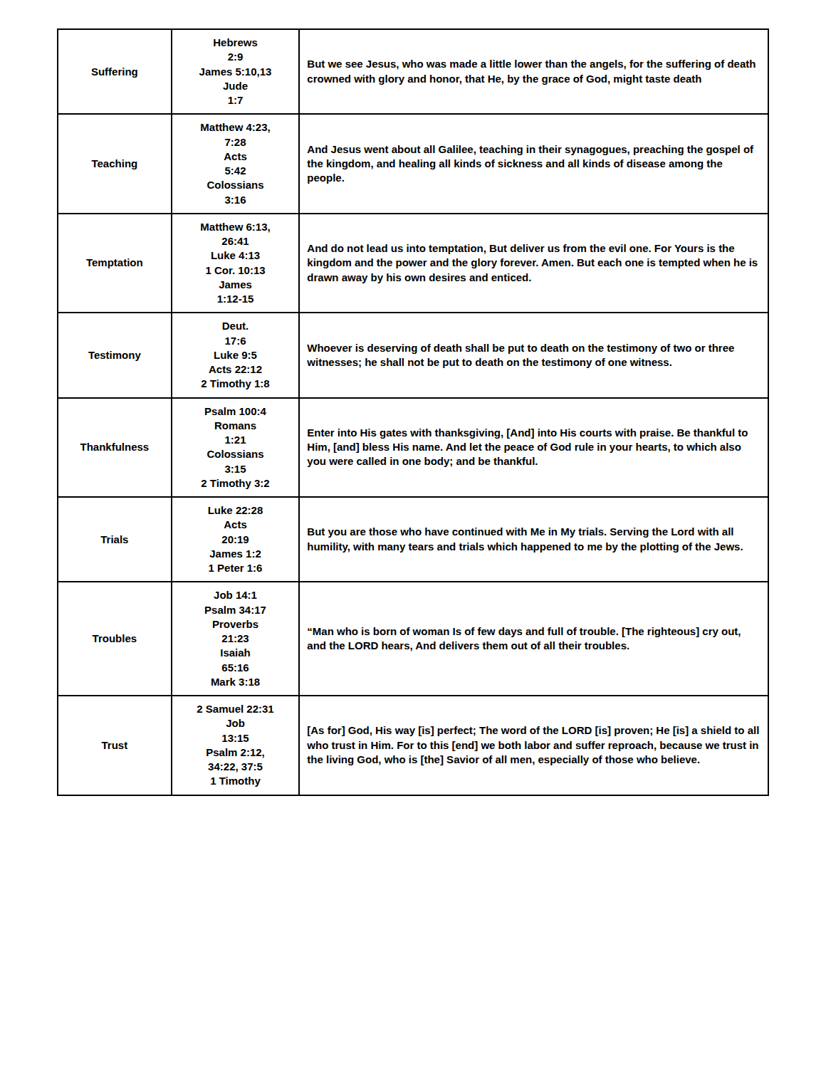| Suffering | Hebrews 2:9 James 5:10,13 Jude 1:7 | But we see Jesus, who was made a little lower than the angels, for the suffering of death crowned with glory and honor, that He, by the grace of God, might taste death |
| Teaching | Matthew 4:23, 7:28 Acts 5:42 Colossians 3:16 | And Jesus went about all Galilee, teaching in their synagogues, preaching the gospel of the kingdom, and healing all kinds of sickness and all kinds of disease among the people. |
| Temptation | Matthew 6:13, 26:41 Luke 4:13 1 Cor. 10:13 James 1:12-15 | And do not lead us into temptation, But deliver us from the evil one. For Yours is the kingdom and the power and the glory forever. Amen. But each one is tempted when he is drawn away by his own desires and enticed. |
| Testimony | Deut. 17:6 Luke 9:5 Acts 22:12 2 Timothy 1:8 | Whoever is deserving of death shall be put to death on the testimony of two or three witnesses; he shall not be put to death on the testimony of one witness. |
| Thankfulness | Psalm 100:4 Romans 1:21 Colossians 3:15 2 Timothy 3:2 | Enter into His gates with thanksgiving, [And] into His courts with praise. Be thankful to Him, [and] bless His name. And let the peace of God rule in your hearts, to which also you were called in one body; and be thankful. |
| Trials | Luke 22:28 Acts 20:19 James 1:2 1 Peter 1:6 | But you are those who have continued with Me in My trials. Serving the Lord with all humility, with many tears and trials which happened to me by the plotting of the Jews. |
| Troubles | Job 14:1 Psalm 34:17 Proverbs 21:23 Isaiah 65:16 Mark 3:18 | “Man who is born of woman Is of few days and full of trouble. [The righteous] cry out, and the LORD hears, And delivers them out of all their troubles. |
| Trust | 2 Samuel 22:31 Job 13:15 Psalm 2:12, 34:22, 37:5 1 Timothy | [As for] God, His way [is] perfect; The word of the LORD [is] proven; He [is] a shield to all who trust in Him. For to this [end] we both labor and suffer reproach, because we trust in the living God, who is [the] Savior of all men, especially of those who believe. |